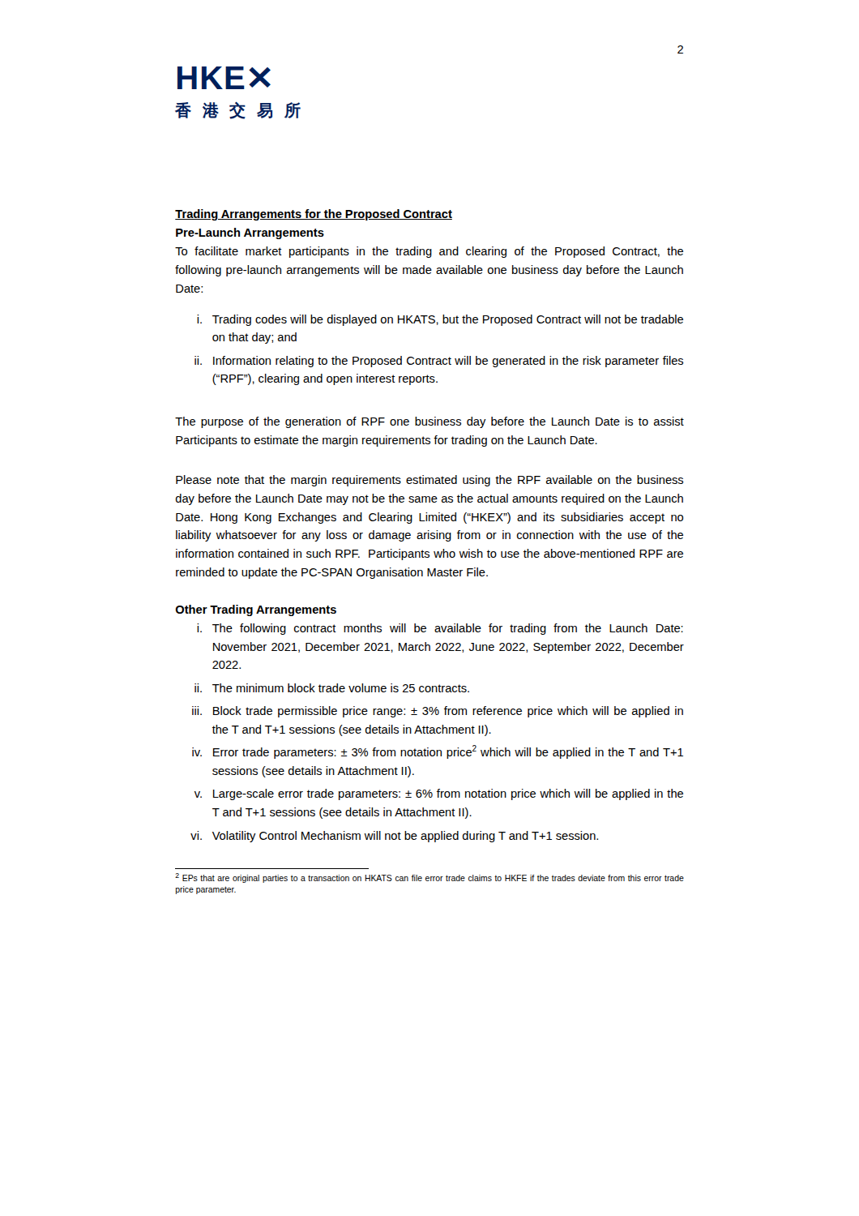2
HKE✕
香 港 交 易 所
Trading Arrangements for the Proposed Contract
Pre-Launch Arrangements
To facilitate market participants in the trading and clearing of the Proposed Contract, the following pre-launch arrangements will be made available one business day before the Launch Date:
Trading codes will be displayed on HKATS, but the Proposed Contract will not be tradable on that day; and
Information relating to the Proposed Contract will be generated in the risk parameter files (“RPF”), clearing and open interest reports.
The purpose of the generation of RPF one business day before the Launch Date is to assist Participants to estimate the margin requirements for trading on the Launch Date.
Please note that the margin requirements estimated using the RPF available on the business day before the Launch Date may not be the same as the actual amounts required on the Launch Date. Hong Kong Exchanges and Clearing Limited (“HKEX”) and its subsidiaries accept no liability whatsoever for any loss or damage arising from or in connection with the use of the information contained in such RPF. Participants who wish to use the above-mentioned RPF are reminded to update the PC-SPAN Organisation Master File.
Other Trading Arrangements
The following contract months will be available for trading from the Launch Date: November 2021, December 2021, March 2022, June 2022, September 2022, December 2022.
The minimum block trade volume is 25 contracts.
Block trade permissible price range: ± 3% from reference price which will be applied in the T and T+1 sessions (see details in Attachment II).
Error trade parameters: ± 3% from notation price2 which will be applied in the T and T+1 sessions (see details in Attachment II).
Large-scale error trade parameters: ± 6% from notation price which will be applied in the T and T+1 sessions (see details in Attachment II).
Volatility Control Mechanism will not be applied during T and T+1 session.
2 EPs that are original parties to a transaction on HKATS can file error trade claims to HKFE if the trades deviate from this error trade price parameter.